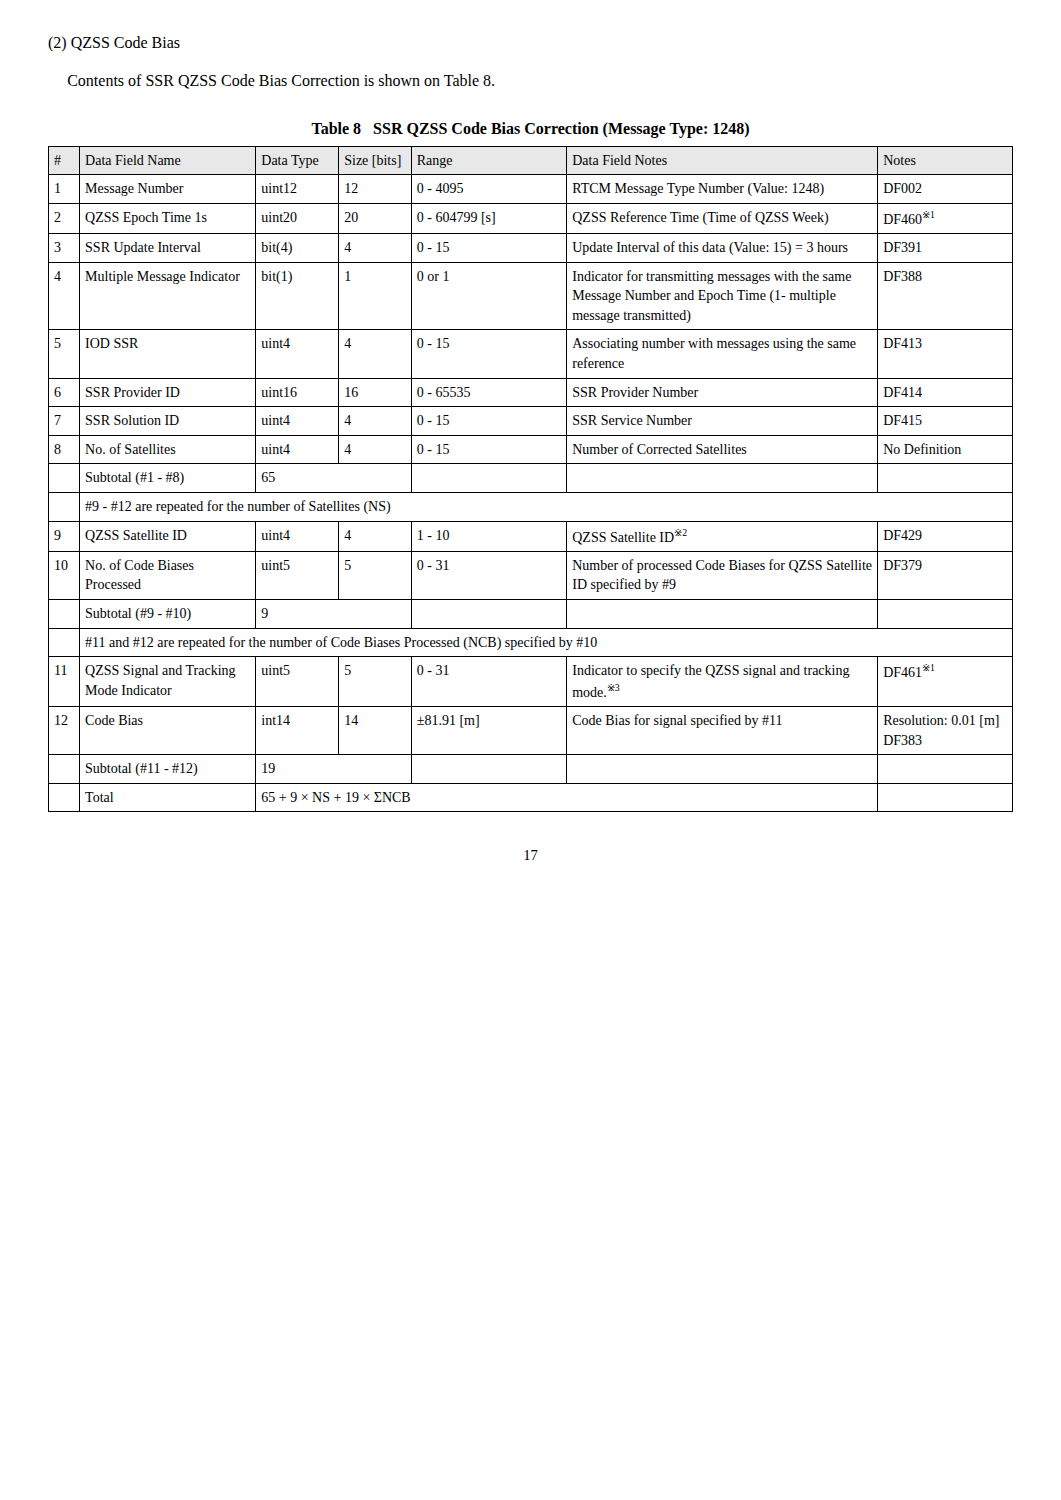(2) QZSS Code Bias
Contents of SSR QZSS Code Bias Correction is shown on Table 8.
Table 8 SSR QZSS Code Bias Correction (Message Type: 1248)
| # | Data Field Name | Data Type | Size [bits] | Range | Data Field Notes | Notes |
| --- | --- | --- | --- | --- | --- | --- |
| 1 | Message Number | uint12 | 12 | 0 - 4095 | RTCM Message Type Number (Value: 1248) | DF002 |
| 2 | QZSS Epoch Time 1s | uint20 | 20 | 0 - 604799 [s] | QZSS Reference Time (Time of QZSS Week) | DF460 ※1 |
| 3 | SSR Update Interval | bit(4) | 4 | 0 - 15 | Update Interval of this data (Value: 15) = 3 hours | DF391 |
| 4 | Multiple Message Indicator | bit(1) | 1 | 0 or 1 | Indicator for transmitting messages with the same Message Number and Epoch Time (1- multiple message transmitted) | DF388 |
| 5 | IOD SSR | uint4 | 4 | 0 - 15 | Associating number with messages using the same reference | DF413 |
| 6 | SSR Provider ID | uint16 | 16 | 0 - 65535 | SSR Provider Number | DF414 |
| 7 | SSR Solution ID | uint4 | 4 | 0 - 15 | SSR Service Number | DF415 |
| 8 | No. of Satellites | uint4 | 4 | 0 - 15 | Number of Corrected Satellites | No Definition |
| | Subtotal (#1 - #8) | 65 | | | |
| | #9 - #12 are repeated for the number of Satellites (NS) |
| 9 | QZSS Satellite ID | uint4 | 4 | 1 - 10 | QZSS Satellite ID ※2 | DF429 |
| 10 | No. of Code Biases Processed | uint5 | 5 | 0 - 31 | Number of processed Code Biases for QZSS Satellite ID specified by #9 | DF379 |
| | Subtotal (#9 - #10) | 9 | | | |
| | #11 and #12 are repeated for the number of Code Biases Processed (NCB) specified by #10 |
| 11 | QZSS Signal and Tracking Mode Indicator | uint5 | 5 | 0 - 31 | Indicator to specify the QZSS signal and tracking mode. ※3 | DF461 ※1 |
| 12 | Code Bias | int14 | 14 | ±81.91 [m] | Code Bias for signal specified by #11 | Resolution: 0.01 [m] DF383 |
| | Subtotal (#11 - #12) | 19 | | | |
| | Total | 65 + 9 × NS + 19 × ΣNCB | |
17